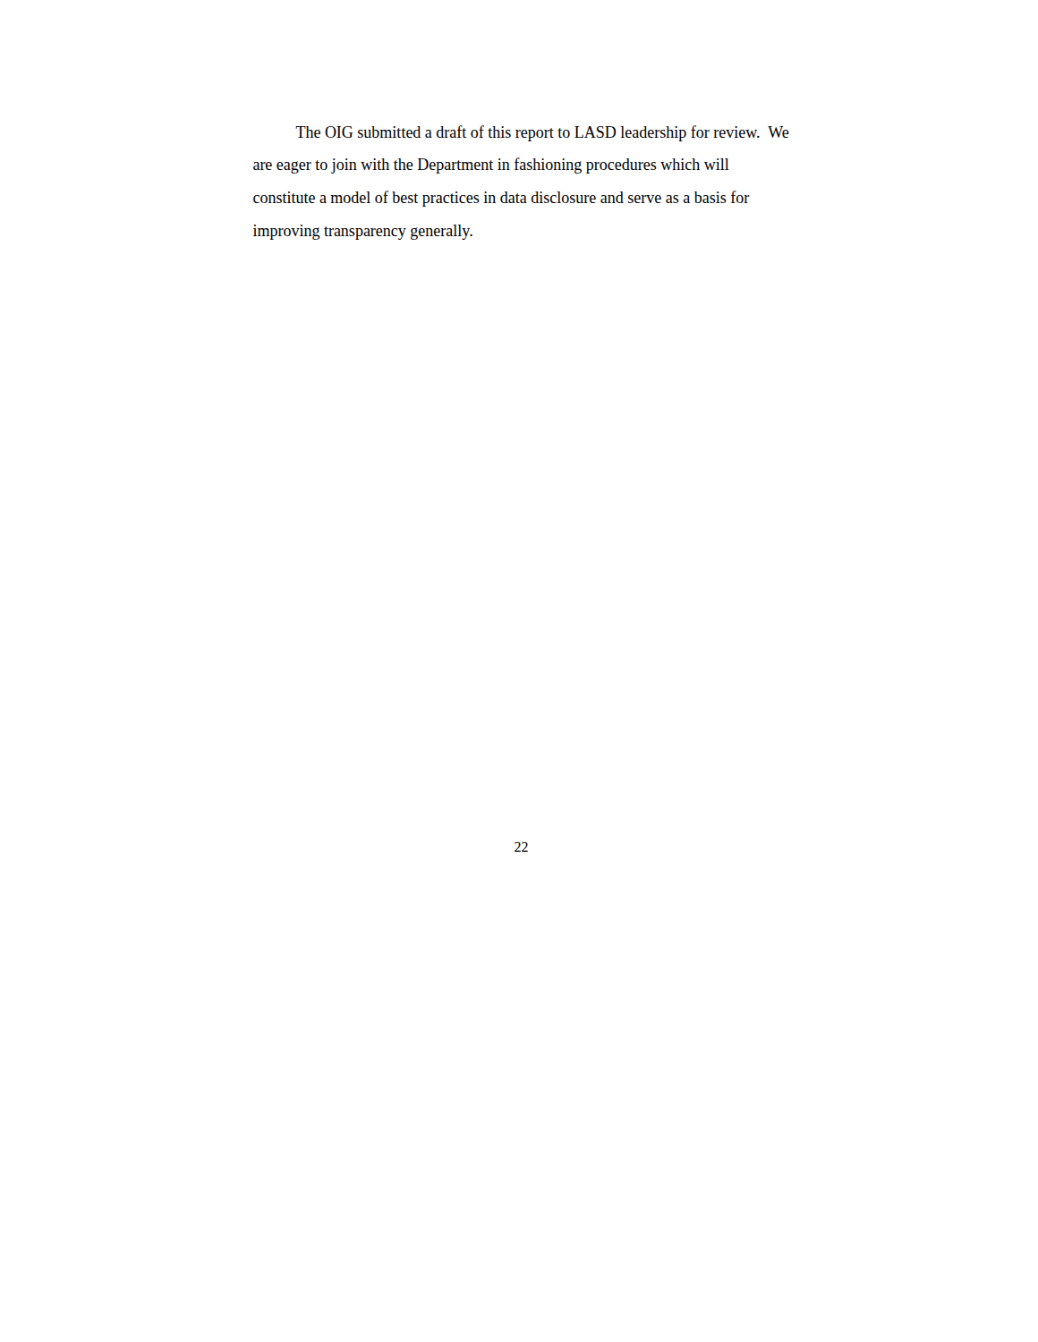The OIG submitted a draft of this report to LASD leadership for review. We are eager to join with the Department in fashioning procedures which will constitute a model of best practices in data disclosure and serve as a basis for improving transparency generally.
22